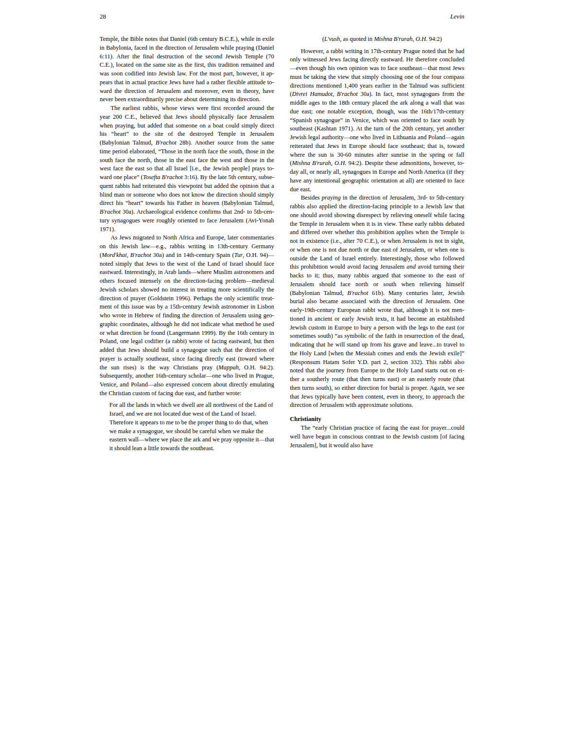28 Levin
Temple, the Bible notes that Daniel (6th century B.C.E.), while in exile in Babylonia, faced in the direction of Jerusalem while praying (Daniel 6:11). After the final destruction of the second Jewish Temple (70 C.E.), located on the same site as the first, this tradition remained and was soon codified into Jewish law. For the most part, however, it appears that in actual practice Jews have had a rather flexible attitude toward the direction of Jerusalem and moreover, even in theory, have never been extraordinarily precise about determining its direction.
The earliest rabbis, whose views were first recorded around the year 200 C.E., believed that Jews should physically face Jerusalem when praying, but added that someone on a boat could simply direct his “heart” to the site of the destroyed Temple in Jerusalem (Babylonian Talmud, B'rachot 28b). Another source from the same time period elaborated, “Those in the north face the south, those in the south face the north, those in the east face the west and those in the west face the east so that all Israel [i.e., the Jewish people] prays toward one place” (Tosefta B'rachot 3:16). By the late 5th century, subsequent rabbis had reiterated this viewpoint but added the opinion that a blind man or someone who does not know the direction should simply direct his “heart” towards his Father in heaven (Babylonian Talmud, B'rachot 30a). Archaeological evidence confirms that 2nd- to 5th-century synagogues were roughly oriented to face Jerusalem (Avi-Yonah 1971).
As Jews migrated to North Africa and Europe, later commentaries on this Jewish law—e.g., rabbis writing in 13th-century Germany (Mord'khai, B'rachot 30a) and in 14th-century Spain (Tur, O.H. 94)—noted simply that Jews to the west of the Land of Israel should face eastward. Interestingly, in Arab lands—where Muslim astronomers and others focused intensely on the direction-facing problem—medieval Jewish scholars showed no interest in treating more scientifically the direction of prayer (Goldstein 1996). Perhaps the only scientific treatment of this issue was by a 15th-century Jewish astronomer in Lisbon who wrote in Hebrew of finding the direction of Jerusalem using geographic coordinates, although he did not indicate what method he used or what direction he found (Langermann 1999). By the 16th century in Poland, one legal codifier (a rabbi) wrote of facing eastward, but then added that Jews should build a synagogue such that the direction of prayer is actually southeast, since facing directly east (toward where the sun rises) is the way Christians pray (Mappah, O.H. 94:2). Subsequently, another 16th-century scholar—one who lived in Prague, Venice, and Poland—also expressed concern about directly emulating the Christian custom of facing due east, and further wrote:
For all the lands in which we dwell are all northwest of the Land of Israel, and we are not located due west of the Land of Israel. Therefore it appears to me to be the proper thing to do that, when we make a synagogue, we should be careful when we make the eastern wall—where we place the ark and we pray opposite it—that it should lean a little towards the southeast.
(L'vush, as quoted in Mishna B'rurah, O.H. 94:2)
However, a rabbi writing in 17th-century Prague noted that he had only witnessed Jews facing directly eastward. He therefore concluded—even though his own opinion was to face southeast—that most Jews must be taking the view that simply choosing one of the four compass directions mentioned 1,400 years earlier in the Talmud was sufficient (Divrei Hamudot, B'rachot 30a). In fact, most synagogues from the middle ages to the 18th century placed the ark along a wall that was due east; one notable exception, though, was the 16th/17th-century “Spanish synagogue” in Venice, which was oriented to face south by southeast (Kashtan 1971). At the turn of the 20th century, yet another Jewish legal authority—one who lived in Lithuania and Poland—again reiterated that Jews in Europe should face southeast; that is, toward where the sun is 30-60 minutes after sunrise in the spring or fall (Mishna B'rurah, O.H. 94:2). Despite these admonitions, however, today all, or nearly all, synagogues in Europe and North America (if they have any intentional geographic orientation at all) are oriented to face due east.
Besides praying in the direction of Jerusalem, 3rd- to 5th-century rabbis also applied the direction-facing principle to a Jewish law that one should avoid showing disrespect by relieving oneself while facing the Temple in Jerusalem when it is in view. These early rabbis debated and differed over whether this prohibition applies when the Temple is not in existence (i.e., after 70 C.E.), or when Jerusalem is not in sight, or when one is not due north or due east of Jerusalem, or when one is outside the Land of Israel entirely. Interestingly, those who followed this prohibition would avoid facing Jerusalem and avoid turning their backs to it; thus, many rabbis argued that someone to the east of Jerusalem should face north or south when relieving himself (Babylonian Talmud, B'rachot 61b). Many centuries later, Jewish burial also became associated with the direction of Jerusalem. One early-19th-century European rabbi wrote that, although it is not mentioned in ancient or early Jewish texts, it had become an established Jewish custom in Europe to bury a person with the legs to the east (or sometimes south) “as symbolic of the faith in resurrection of the dead, indicating that he will stand up from his grave and leave...to travel to the Holy Land [when the Messiah comes and ends the Jewish exile]” (Responsum Hatam Sofer Y.D. part 2, section 332). This rabbi also noted that the journey from Europe to the Holy Land starts out on either a southerly route (that then turns east) or an easterly route (that then turns south), so either direction for burial is proper. Again, we see that Jews typically have been content, even in theory, to approach the direction of Jerusalem with approximate solutions.
Christianity
The “early Christian practice of facing the east for prayer...could well have begun in conscious contrast to the Jewish custom [of facing Jerusalem], but it would also have